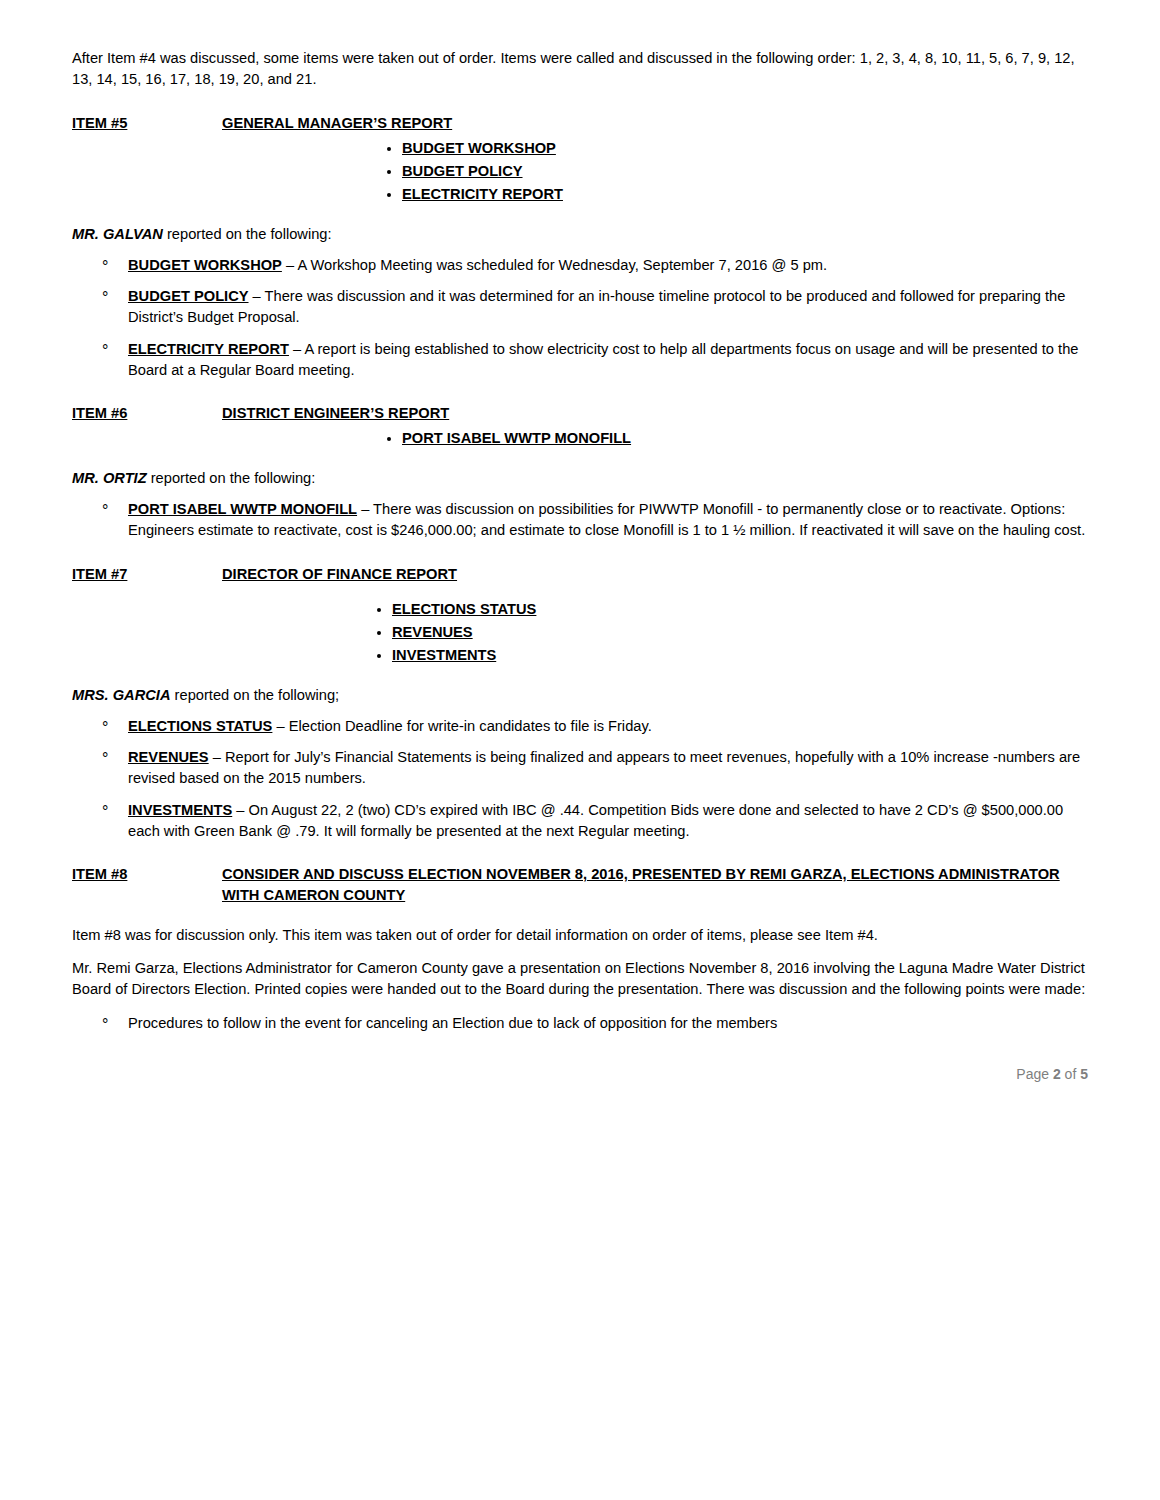After Item #4 was discussed, some items were taken out of order. Items were called and discussed in the following order: 1, 2, 3, 4, 8, 10, 11, 5, 6, 7, 9, 12, 13, 14, 15, 16, 17, 18, 19, 20, and 21.
ITEM #5 GENERAL MANAGER’S REPORT
BUDGET WORKSHOP
BUDGET POLICY
ELECTRICITY REPORT
MR. GALVAN reported on the following:
BUDGET WORKSHOP – A Workshop Meeting was scheduled for Wednesday, September 7, 2016 @ 5 pm.
BUDGET POLICY – There was discussion and it was determined for an in-house timeline protocol to be produced and followed for preparing the District’s Budget Proposal.
ELECTRICITY REPORT – A report is being established to show electricity cost to help all departments focus on usage and will be presented to the Board at a Regular Board meeting.
ITEM #6 DISTRICT ENGINEER’S REPORT
PORT ISABEL WWTP MONOFILL
MR. ORTIZ reported on the following:
PORT ISABEL WWTP MONOFILL – There was discussion on possibilities for PIWWTP Monofill - to permanently close or to reactivate. Options: Engineers estimate to reactivate, cost is $246,000.00; and estimate to close Monofill is 1 to 1 ½ million. If reactivated it will save on the hauling cost.
ITEM #7 DIRECTOR OF FINANCE REPORT
ELECTIONS STATUS
REVENUES
INVESTMENTS
MRS. GARCIA reported on the following;
ELECTIONS STATUS – Election Deadline for write-in candidates to file is Friday.
REVENUES – Report for July’s Financial Statements is being finalized and appears to meet revenues, hopefully with a 10% increase -numbers are revised based on the 2015 numbers.
INVESTMENTS – On August 22, 2 (two) CD’s expired with IBC @ .44. Competition Bids were done and selected to have 2 CD’s @ $500,000.00 each with Green Bank @ .79. It will formally be presented at the next Regular meeting.
ITEM #8 CONSIDER AND DISCUSS ELECTION NOVEMBER 8, 2016, PRESENTED BY REMI GARZA, ELECTIONS ADMINISTRATOR WITH CAMERON COUNTY
Item #8 was for discussion only. This item was taken out of order for detail information on order of items, please see Item #4.
Mr. Remi Garza, Elections Administrator for Cameron County gave a presentation on Elections November 8, 2016 involving the Laguna Madre Water District Board of Directors Election. Printed copies were handed out to the Board during the presentation. There was discussion and the following points were made:
Procedures to follow in the event for canceling an Election due to lack of opposition for the members
Page 2 of 5